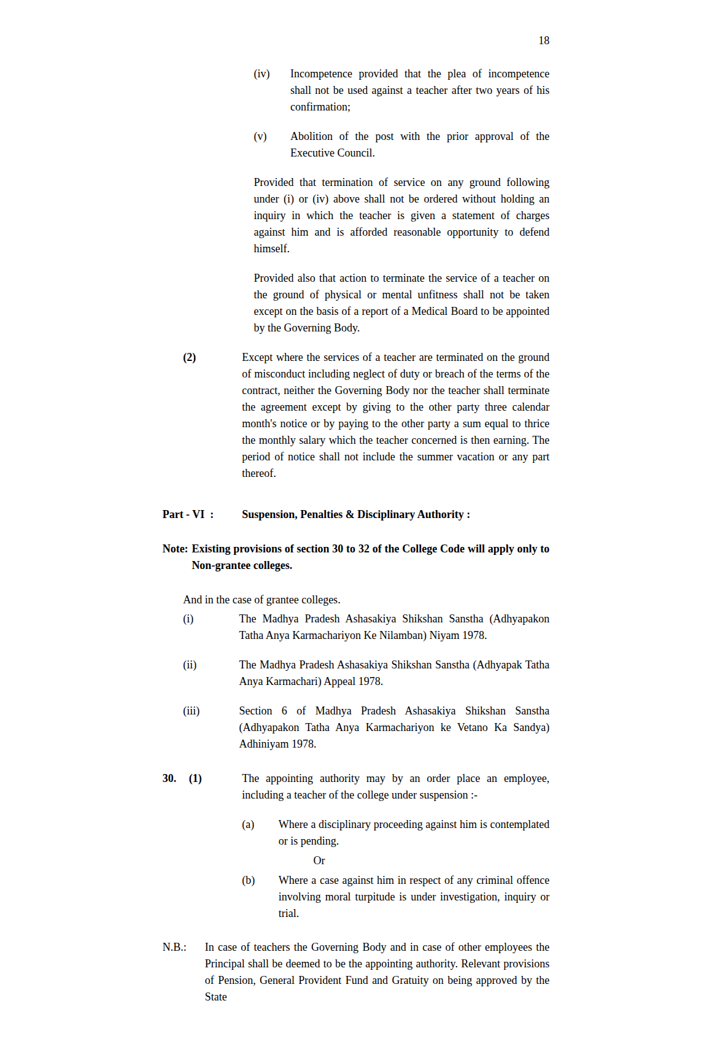18
(iv)
Incompetence provided that the plea of incompetence shall not be used against a teacher after two years of his confirmation;
(v)
Abolition of the post with the prior approval of the Executive Council.
Provided that termination of service on any ground following under (i) or (iv) above shall not be ordered without holding an inquiry in which the teacher is given a statement of charges against him and is afforded reasonable opportunity to defend himself.
Provided also that action to terminate the service of a teacher on the ground of physical or mental unfitness shall not be taken except on the basis of a report of a Medical Board to be appointed by the Governing Body.
(2)
Except where the services of a teacher are terminated on the ground of misconduct including neglect of duty or breach of the terms of the contract, neither the Governing Body nor the teacher shall terminate the agreement except by giving to the other party three calendar month's notice or by paying to the other party a sum equal to thrice the monthly salary which the teacher concerned is then earning. The period of notice shall not include the summer vacation or any part thereof.
Part - VI :
Suspension, Penalties & Disciplinary Authority :
Note:
Existing provisions of section 30 to 32 of the College Code will apply only to Non-grantee colleges.
And in the case of grantee colleges.
(i)
The Madhya Pradesh Ashasakiya Shikshan Sanstha (Adhyapakon Tatha Anya Karmachariyon Ke Nilamban) Niyam 1978.
(ii)
The Madhya Pradesh Ashasakiya Shikshan Sanstha (Adhyapak Tatha Anya Karmachari) Appeal 1978.
(iii)
Section 6 of Madhya Pradesh Ashasakiya Shikshan Sanstha (Adhyapakon Tatha Anya Karmachariyon ke Vetano Ka Sandya) Adhiniyam 1978.
30.
(1)
The appointing authority may by an order place an employee, including a teacher of the college under suspension :-
(a)
Where a disciplinary proceeding against him is contemplated or is pending.
Or
(b)
Where a case against him in respect of any criminal offence involving moral turpitude is under investigation, inquiry or trial.
N.B.:
In case of teachers the Governing Body and in case of other employees the Principal shall be deemed to be the appointing authority. Relevant provisions of Pension, General Provident Fund and Gratuity on being approved by the State